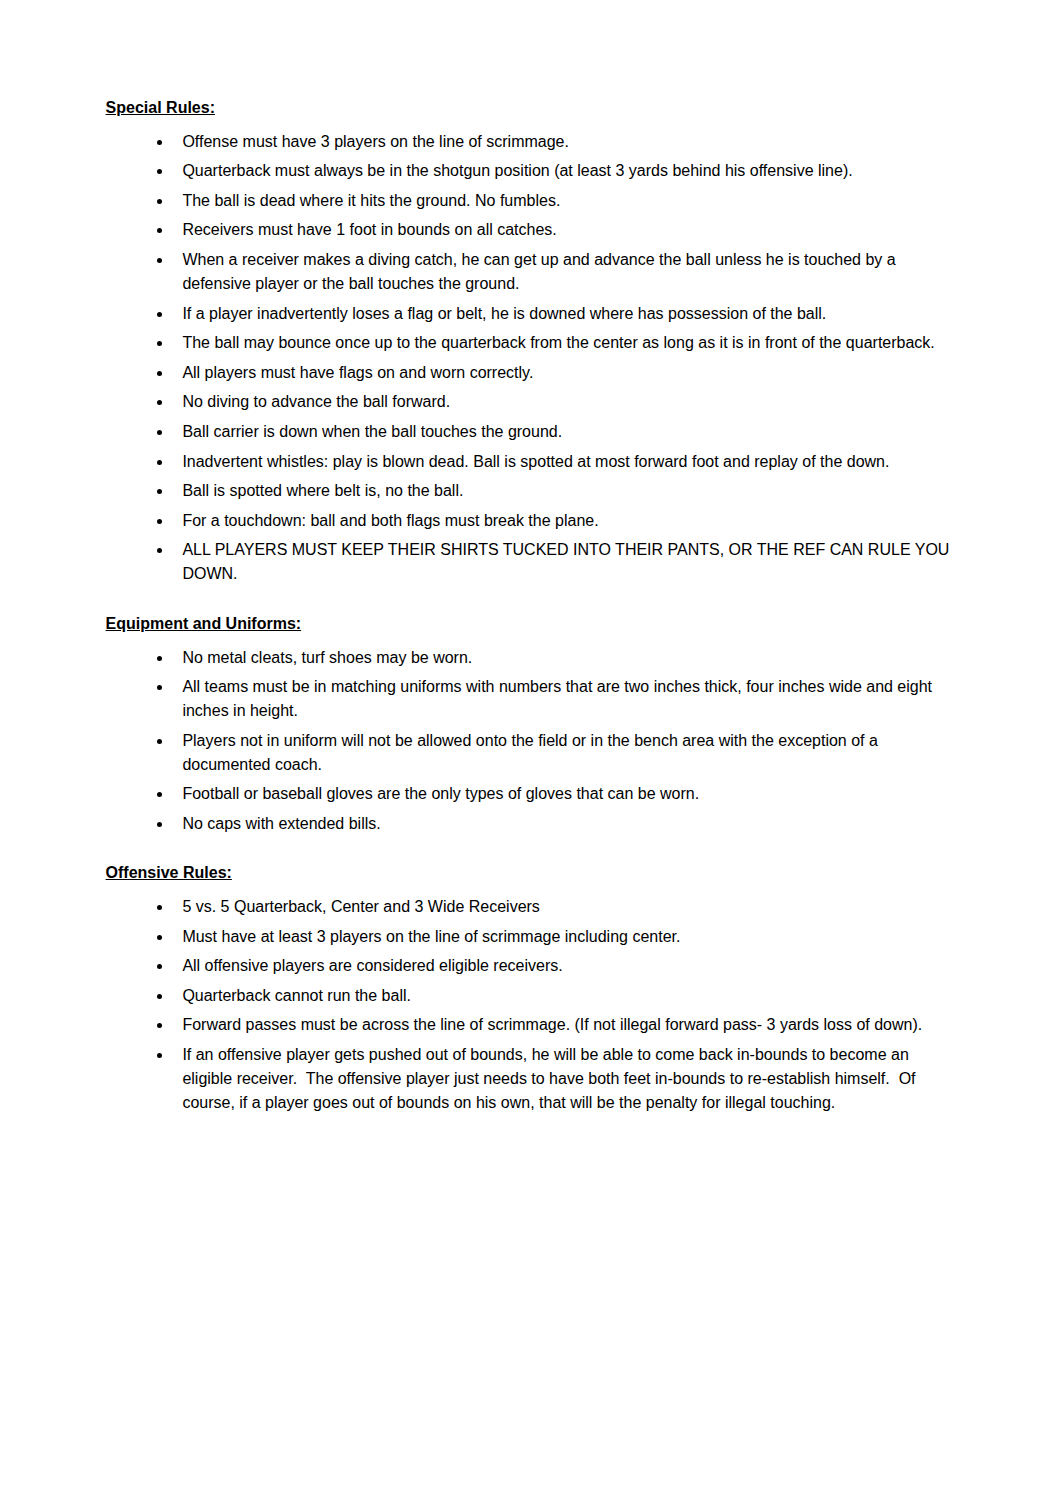Special Rules:
Offense must have 3 players on the line of scrimmage.
Quarterback must always be in the shotgun position (at least 3 yards behind his offensive line).
The ball is dead where it hits the ground. No fumbles.
Receivers must have 1 foot in bounds on all catches.
When a receiver makes a diving catch, he can get up and advance the ball unless he is touched by a defensive player or the ball touches the ground.
If a player inadvertently loses a flag or belt, he is downed where has possession of the ball.
The ball may bounce once up to the quarterback from the center as long as it is in front of the quarterback.
All players must have flags on and worn correctly.
No diving to advance the ball forward.
Ball carrier is down when the ball touches the ground.
Inadvertent whistles: play is blown dead. Ball is spotted at most forward foot and replay of the down.
Ball is spotted where belt is, no the ball.
For a touchdown: ball and both flags must break the plane.
ALL PLAYERS MUST KEEP THEIR SHIRTS TUCKED INTO THEIR PANTS, OR THE REF CAN RULE YOU DOWN.
Equipment and Uniforms:
No metal cleats, turf shoes may be worn.
All teams must be in matching uniforms with numbers that are two inches thick, four inches wide and eight inches in height.
Players not in uniform will not be allowed onto the field or in the bench area with the exception of a documented coach.
Football or baseball gloves are the only types of gloves that can be worn.
No caps with extended bills.
Offensive Rules:
5 vs. 5 Quarterback, Center and 3 Wide Receivers
Must have at least 3 players on the line of scrimmage including center.
All offensive players are considered eligible receivers.
Quarterback cannot run the ball.
Forward passes must be across the line of scrimmage. (If not illegal forward pass- 3 yards loss of down).
If an offensive player gets pushed out of bounds, he will be able to come back in-bounds to become an eligible receiver. The offensive player just needs to have both feet in-bounds to re-establish himself. Of course, if a player goes out of bounds on his own, that will be the penalty for illegal touching.